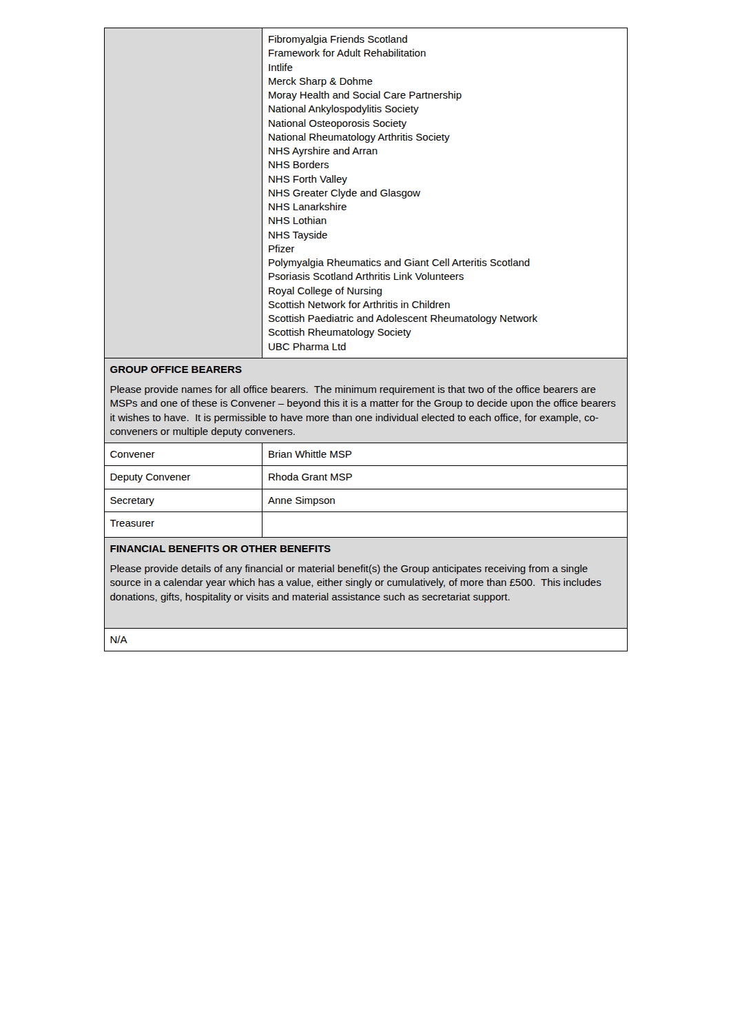| | Fibromyalgia Friends Scotland Framework for Adult Rehabilitation Intlife Merck Sharp & Dohme Moray Health and Social Care Partnership National Ankylospodylitis Society National Osteoporosis Society National Rheumatology Arthritis Society NHS Ayrshire and Arran NHS Borders NHS Forth Valley NHS Greater Clyde and Glasgow NHS Lanarkshire NHS Lothian NHS Tayside Pfizer Polymyalgia Rheumatics and Giant Cell Arteritis Scotland Psoriasis Scotland Arthritis Link Volunteers Royal College of Nursing Scottish Network for Arthritis in Children Scottish Paediatric and Adolescent Rheumatology Network Scottish Rheumatology Society UBC Pharma Ltd |
| GROUP OFFICE BEARERS Please provide names for all office bearers. The minimum requirement is that two of the office bearers are MSPs and one of these is Convener – beyond this it is a matter for the Group to decide upon the office bearers it wishes to have. It is permissible to have more than one individual elected to each office, for example, co-conveners or multiple deputy conveners. |
| Convener | Brian Whittle MSP |
| Deputy Convener | Rhoda Grant MSP |
| Secretary | Anne Simpson |
| Treasurer | |
| FINANCIAL BENEFITS OR OTHER BENEFITS Please provide details of any financial or material benefit(s) the Group anticipates receiving from a single source in a calendar year which has a value, either singly or cumulatively, of more than £500. This includes donations, gifts, hospitality or visits and material assistance such as secretariat support. |
| N/A |